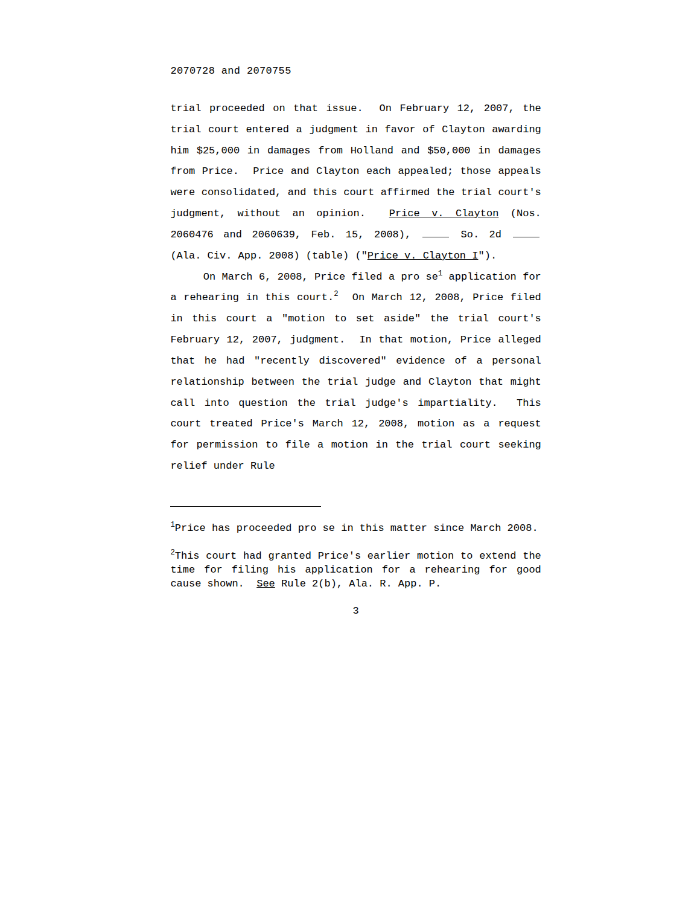2070728 and 2070755
trial proceeded on that issue. On February 12, 2007, the trial court entered a judgment in favor of Clayton awarding him $25,000 in damages from Holland and $50,000 in damages from Price. Price and Clayton each appealed; those appeals were consolidated, and this court affirmed the trial court's judgment, without an opinion. Price v. Clayton (Nos. 2060476 and 2060639, Feb. 15, 2008), So. 2d (Ala. Civ. App. 2008) (table) ("Price v. Clayton I").
On March 6, 2008, Price filed a pro se1 application for a rehearing in this court.2 On March 12, 2008, Price filed in this court a "motion to set aside" the trial court's February 12, 2007, judgment. In that motion, Price alleged that he had "recently discovered" evidence of a personal relationship between the trial judge and Clayton that might call into question the trial judge's impartiality. This court treated Price's March 12, 2008, motion as a request for permission to file a motion in the trial court seeking relief under Rule
1 Price has proceeded pro se in this matter since March 2008.
2 This court had granted Price's earlier motion to extend the time for filing his application for a rehearing for good cause shown. See Rule 2(b), Ala. R. App. P.
3